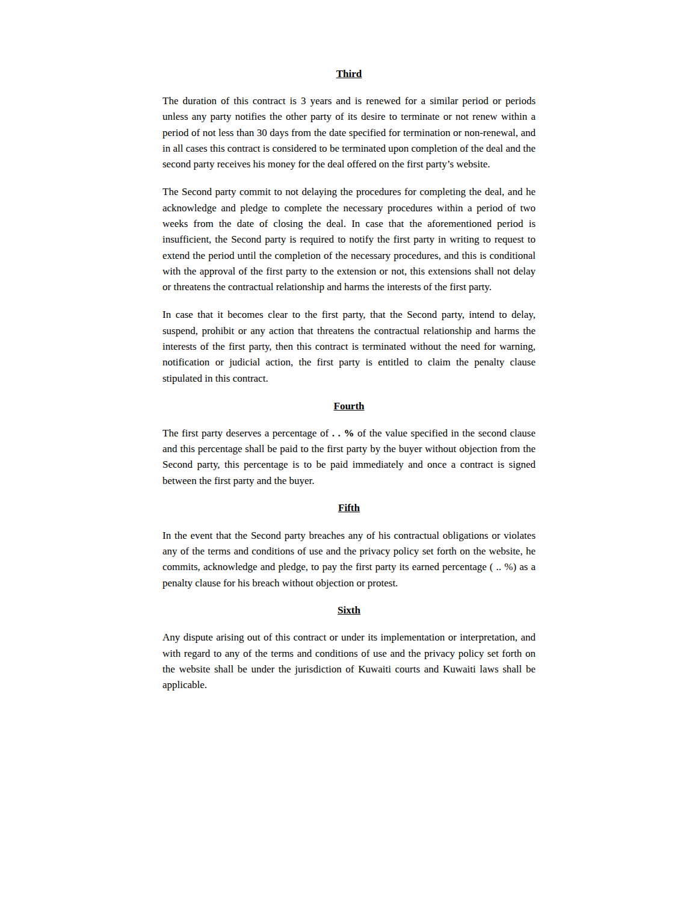Third
The duration of this contract is 3 years and is renewed for a similar period or periods unless any party notifies the other party of its desire to terminate or not renew within a period of not less than 30 days from the date specified for termination or non-renewal, and in all cases this contract is considered to be terminated upon completion of the deal and the second party receives his money for the deal offered on the first party’s website.
The Second party commit to not delaying the procedures for completing the deal, and he acknowledge and pledge to complete the necessary procedures within a period of two weeks from the date of closing the deal. In case that the aforementioned period is insufficient, the Second party is required to notify the first party in writing to request to extend the period until the completion of the necessary procedures, and this is conditional with the approval of the first party to the extension or not, this extensions shall not delay or threatens the contractual relationship and harms the interests of the first party.
In case that it becomes clear to the first party, that the Second party, intend to delay, suspend, prohibit or any action that threatens the contractual relationship and harms the interests of the first party, then this contract is terminated without the need for warning, notification or judicial action, the first party is entitled to claim the penalty clause stipulated in this contract.
Fourth
The first party deserves a percentage of . . % of the value specified in the second clause and this percentage shall be paid to the first party by the buyer without objection from the Second party, this percentage is to be paid immediately and once a contract is signed between the first party and the buyer.
Fifth
In the event that the Second party breaches any of his contractual obligations or violates any of the terms and conditions of use and the privacy policy set forth on the website, he commits, acknowledge and pledge, to pay the first party its earned percentage ( .. %) as a penalty clause for his breach without objection or protest.
Sixth
Any dispute arising out of this contract or under its implementation or interpretation, and with regard to any of the terms and conditions of use and the privacy policy set forth on the website shall be under the jurisdiction of Kuwaiti courts and Kuwaiti laws shall be applicable.